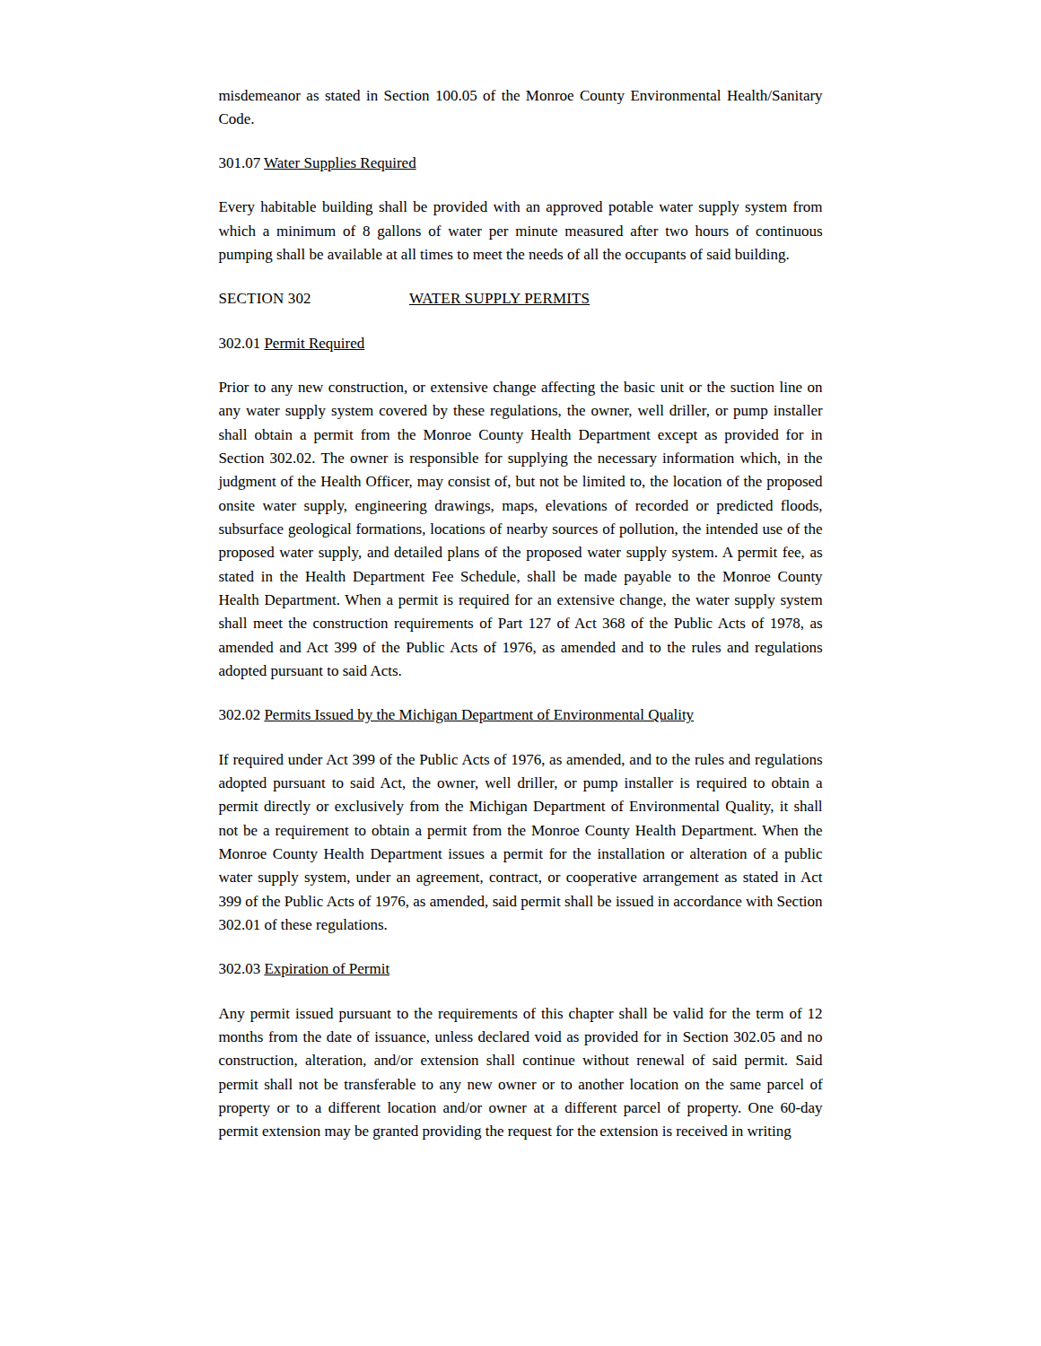misdemeanor as stated in Section 100.05 of the Monroe County Environmental Health/Sanitary Code.
301.07 Water Supplies Required
Every habitable building shall be provided with an approved potable water supply system from which a minimum of 8 gallons of water per minute measured after two hours of continuous pumping shall be available at all times to meet the needs of all the occupants of said building.
SECTION 302 WATER SUPPLY PERMITS
302.01 Permit Required
Prior to any new construction, or extensive change affecting the basic unit or the suction line on any water supply system covered by these regulations, the owner, well driller, or pump installer shall obtain a permit from the Monroe County Health Department except as provided for in Section 302.02. The owner is responsible for supplying the necessary information which, in the judgment of the Health Officer, may consist of, but not be limited to, the location of the proposed onsite water supply, engineering drawings, maps, elevations of recorded or predicted floods, subsurface geological formations, locations of nearby sources of pollution, the intended use of the proposed water supply, and detailed plans of the proposed water supply system. A permit fee, as stated in the Health Department Fee Schedule, shall be made payable to the Monroe County Health Department. When a permit is required for an extensive change, the water supply system shall meet the construction requirements of Part 127 of Act 368 of the Public Acts of 1978, as amended and Act 399 of the Public Acts of 1976, as amended and to the rules and regulations adopted pursuant to said Acts.
302.02 Permits Issued by the Michigan Department of Environmental Quality
If required under Act 399 of the Public Acts of 1976, as amended, and to the rules and regulations adopted pursuant to said Act, the owner, well driller, or pump installer is required to obtain a permit directly or exclusively from the Michigan Department of Environmental Quality, it shall not be a requirement to obtain a permit from the Monroe County Health Department. When the Monroe County Health Department issues a permit for the installation or alteration of a public water supply system, under an agreement, contract, or cooperative arrangement as stated in Act 399 of the Public Acts of 1976, as amended, said permit shall be issued in accordance with Section 302.01 of these regulations.
302.03 Expiration of Permit
Any permit issued pursuant to the requirements of this chapter shall be valid for the term of 12 months from the date of issuance, unless declared void as provided for in Section 302.05 and no construction, alteration, and/or extension shall continue without renewal of said permit. Said permit shall not be transferable to any new owner or to another location on the same parcel of property or to a different location and/or owner at a different parcel of property. One 60-day permit extension may be granted providing the request for the extension is received in writing